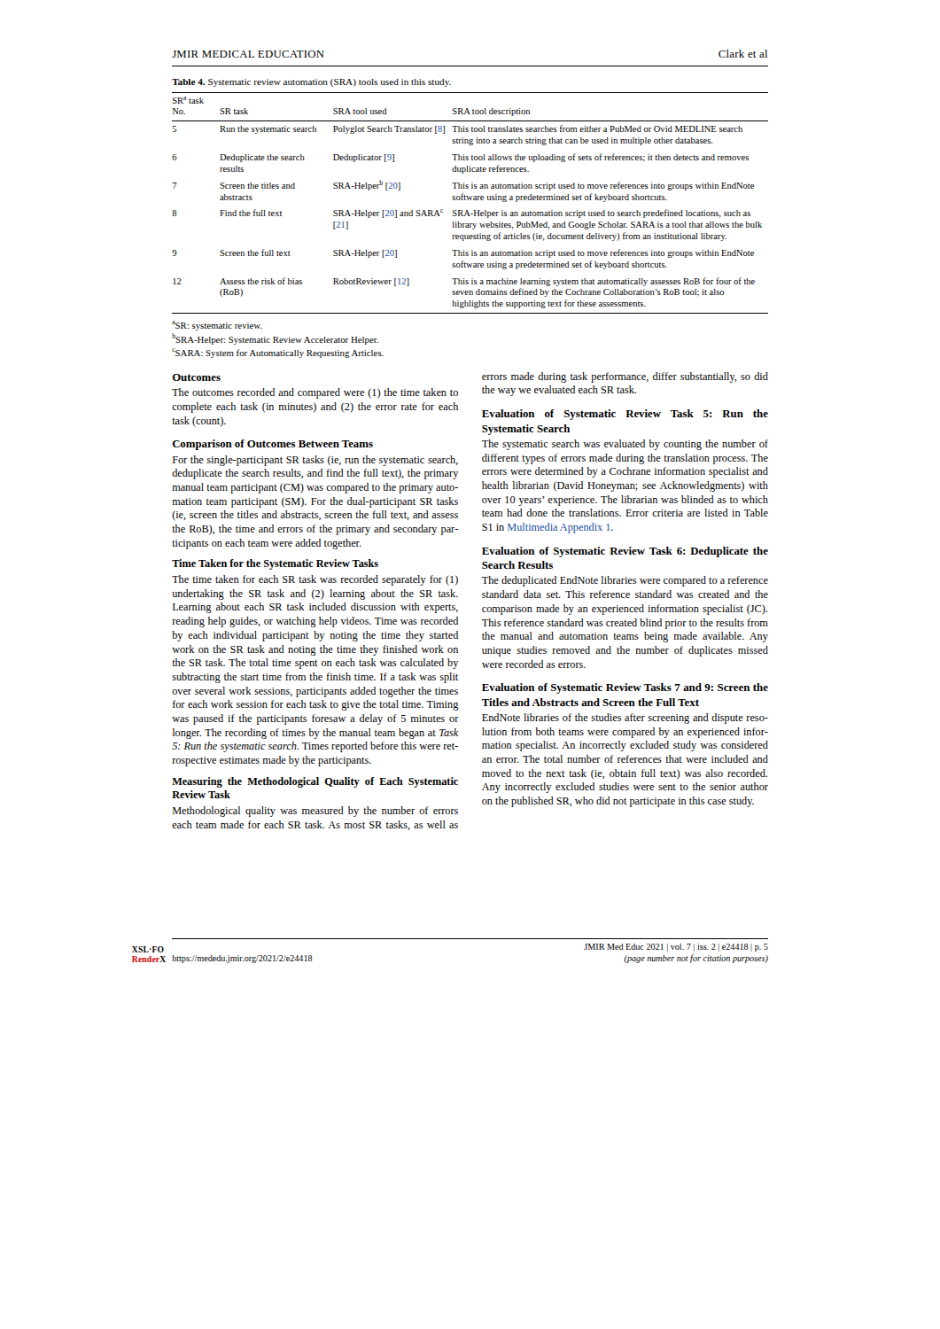JMIR MEDICAL EDUCATION
Clark et al
Table 4. Systematic review automation (SRA) tools used in this study.
| SR a task No. | SR task | SRA tool used | SRA tool description |
| --- | --- | --- | --- |
| 5 | Run the systematic search | Polyglot Search Translator [ 8 ] | This tool translates searches from either a PubMed or Ovid MEDLINE search string into a search string that can be used in multiple other databases. |
| 6 | Deduplicate the search results | Deduplicator [ 9 ] | This tool allows the uploading of sets of references; it then detects and removes duplicate references. |
| 7 | Screen the titles and abstracts | SRA-Helper b [ 20 ] | This is an automation script used to move references into groups within EndNote software using a predetermined set of keyboard shortcuts. |
| 8 | Find the full text | SRA-Helper [ 20 ] and SARA c [ 21 ] | SRA-Helper is an automation script used to search predefined locations, such as library websites, PubMed, and Google Scholar. SARA is a tool that allows the bulk requesting of articles (ie, document delivery) from an institutional library. |
| 9 | Screen the full text | SRA-Helper [ 20 ] | This is an automation script used to move references into groups within EndNote software using a predetermined set of keyboard shortcuts. |
| 12 | Assess the risk of bias (RoB) | RobotReviewer [ 12 ] | This is a machine learning system that automatically assesses RoB for four of the seven domains defined by the Cochrane Collaboration’s RoB tool; it also highlights the supporting text for these assessments. |
aSR: systematic review.
bSRA-Helper: Systematic Review Accelerator Helper.
cSARA: System for Automatically Requesting Articles.
Outcomes
The outcomes recorded and compared were (1) the time taken to complete each task (in minutes) and (2) the error rate for each task (count).
Comparison of Outcomes Between Teams
For the single-participant SR tasks (ie, run the systematic search, deduplicate the search results, and find the full text), the primary manual team participant (CM) was compared to the primary automation team participant (SM). For the dual-participant SR tasks (ie, screen the titles and abstracts, screen the full text, and assess the RoB), the time and errors of the primary and secondary participants on each team were added together.
Time Taken for the Systematic Review Tasks
The time taken for each SR task was recorded separately for (1) undertaking the SR task and (2) learning about the SR task. Learning about each SR task included discussion with experts, reading help guides, or watching help videos. Time was recorded by each individual participant by noting the time they started work on the SR task and noting the time they finished work on the SR task. The total time spent on each task was calculated by subtracting the start time from the finish time. If a task was split over several work sessions, participants added together the times for each work session for each task to give the total time. Timing was paused if the participants foresaw a delay of 5 minutes or longer. The recording of times by the manual team began at Task 5: Run the systematic search. Times reported before this were retrospective estimates made by the participants.
Measuring the Methodological Quality of Each Systematic Review Task
Methodological quality was measured by the number of errors each team made for each SR task. As most SR tasks, as well as errors made during task performance, differ substantially, so did the way we evaluated each SR task.
Evaluation of Systematic Review Task 5: Run the Systematic Search
The systematic search was evaluated by counting the number of different types of errors made during the translation process. The errors were determined by a Cochrane information specialist and health librarian (David Honeyman; see Acknowledgments) with over 10 years’ experience. The librarian was blinded as to which team had done the translations. Error criteria are listed in Table S1 in Multimedia Appendix 1.
Evaluation of Systematic Review Task 6: Deduplicate the Search Results
The deduplicated EndNote libraries were compared to a reference standard data set. This reference standard was created and the comparison made by an experienced information specialist (JC). This reference standard was created blind prior to the results from the manual and automation teams being made available. Any unique studies removed and the number of duplicates missed were recorded as errors.
Evaluation of Systematic Review Tasks 7 and 9: Screen the Titles and Abstracts and Screen the Full Text
EndNote libraries of the studies after screening and dispute resolution from both teams were compared by an experienced information specialist. An incorrectly excluded study was considered an error. The total number of references that were included and moved to the next task (ie, obtain full text) was also recorded. Any incorrectly excluded studies were sent to the senior author on the published SR, who did not participate in this case study.
https://mededu.jmir.org/2021/2/e24418
JMIR Med Educ 2021 | vol. 7 | iss. 2 | e24418 | p. 5
(page number not for citation purposes)
XSL·FO
Render X